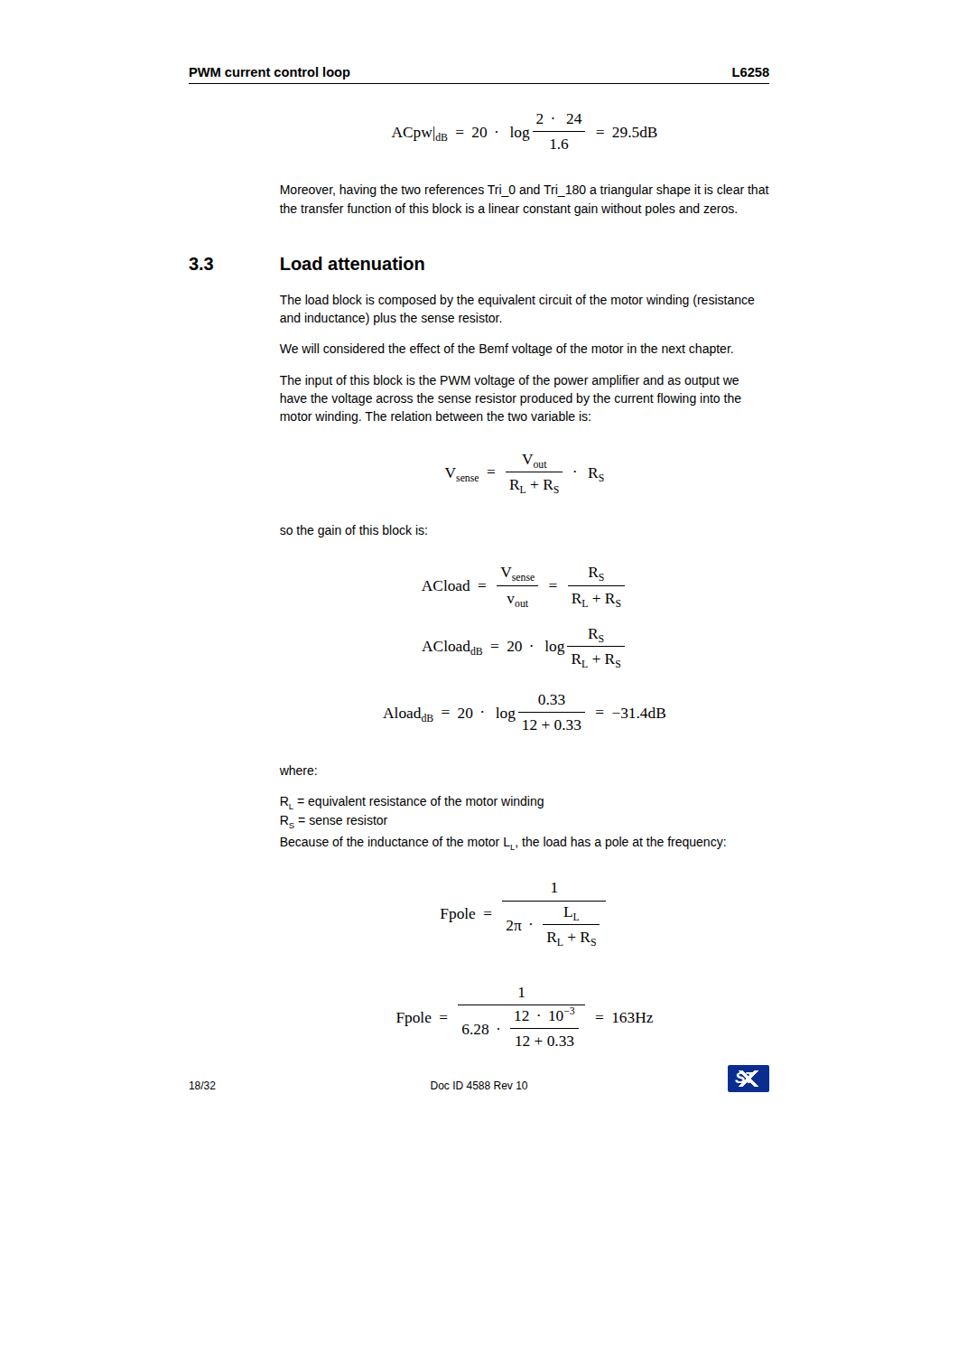PWM current control loop
L6258
ACpw|dB = 20 · log2 · 241.6 = 29.5dB
Moreover, having the two references Tri_0 and Tri_180 a triangular shape it is clear that the transfer function of this block is a linear constant gain without poles and zeros.
3.3
Load attenuation
The load block is composed by the equivalent circuit of the motor winding (resistance and inductance) plus the sense resistor.
We will considered the effect of the Bemf voltage of the motor in the next chapter.
The input of this block is the PWM voltage of the power amplifier and as output we have the voltage across the sense resistor produced by the current flowing into the motor winding. The relation between the two variable is:
Vsense = Vout RL + RS · RS
so the gain of this block is:
ACload = Vsense vout = RS RL + RS
ACloaddB = 20 · logRS RL + RS
AloaddB = 20 · log0.3312 + 0.33 = −31.4dB
where:
RL = equivalent resistance of the motor winding
RS = sense resistor
Because of the inductance of the motor LL, the load has a pole at the frequency:
Fpole = 1 2π · LL RL + RS
Fpole = 1 6.28 · 12 · 10−312 + 0.33 = 163Hz
18/32
Doc ID 4588 Rev 10
ST